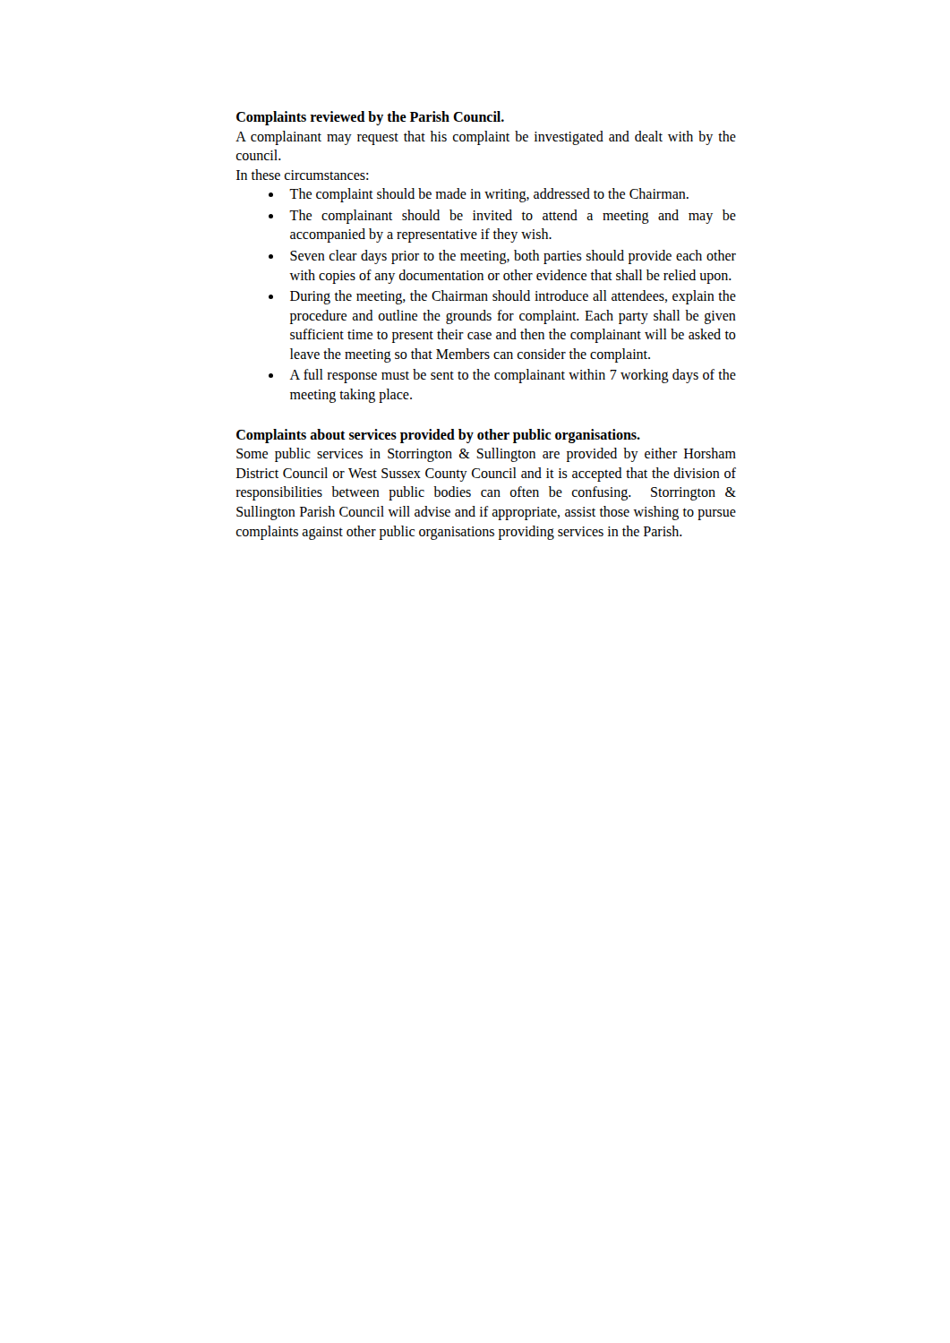Complaints reviewed by the Parish Council.
A complainant may request that his complaint be investigated and dealt with by the council.
In these circumstances:
The complaint should be made in writing, addressed to the Chairman.
The complainant should be invited to attend a meeting and may be accompanied by a representative if they wish.
Seven clear days prior to the meeting, both parties should provide each other with copies of any documentation or other evidence that shall be relied upon.
During the meeting, the Chairman should introduce all attendees, explain the procedure and outline the grounds for complaint. Each party shall be given sufficient time to present their case and then the complainant will be asked to leave the meeting so that Members can consider the complaint.
A full response must be sent to the complainant within 7 working days of the meeting taking place.
Complaints about services provided by other public organisations.
Some public services in Storrington & Sullington are provided by either Horsham District Council or West Sussex County Council and it is accepted that the division of responsibilities between public bodies can often be confusing. Storrington & Sullington Parish Council will advise and if appropriate, assist those wishing to pursue complaints against other public organisations providing services in the Parish.